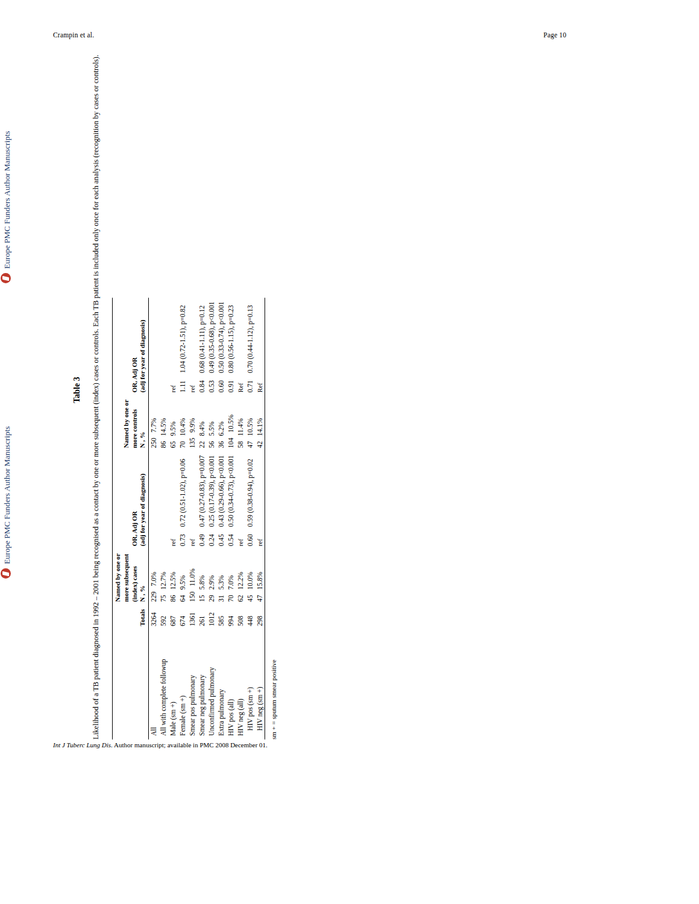Crampin et al. Page 10
Europe PMC Funders Author Manuscripts
Europe PMC Funders Author Manuscripts
Table 3
Likelihood of a TB patient diagnosed in 1992 – 2001 being recognised as a contact by one or more subsequent (index) cases or controls. Each TB patient is included only once for each analysis (recognition by cases or controls).
| | Totals | Named by one or more subsequent (index) cases N , % | OR, Adj OR (adj for year of diagnosis) | Named by one or more controls N , % | OR, Adj OR (adj for year of diagnosis) |
| --- | --- | --- | --- | --- | --- |
| All | 3264 | 229 7.0% | | | 250 7.7% | | |
| All with complete followup | 592 | 75 12.7% | | | 86 14.5% | | |
| Male (sm +) | 687 | 86 12.5% | ref | | 65 9.5% | ref | |
| Female (sm +) | 674 | 64 9.5% | 0.73 | 0.72 (0.51-1.02), p=0.06 | 70 10.4% | 1.11 | 1.04 (0.72-1.51), p=0.82 |
| Smear pos pulmonary | 1361 | 150 11.0% | ref | | 135 9.9% | ref | |
| Smear neg pulmonary | 261 | 15 5.8% | 0.49 | 0.47 (0.27-0.83), p=0.007 | 22 8.4% | 0.84 | 0.68 (0.41-1.11), p=0.12 |
| Unconfirmed pulmonary | 1012 | 29 2.9% | 0.24 | 0.25 (0.17-0.39), p<0.001 | 56 5.5% | 0.53 | 0.49 (0.35-0.68), p<0.001 |
| Extra pulmonary | 585 | 31 5.3% | 0.45 | 0.43 (0.29-0.66), p<0.001 | 36 6.2% | 0.60 | 0.50 (0.33-0.74), p<0.001 |
| HIV pos (all) | 994 | 70 7.0% | 0.54 | 0.50 (0.34-0.73), p<0.001 | 104 10.5% | 0.91 | 0.80 (0.56-1.15), p=0.23 |
| HIV neg (all) | 508 | 62 12.2% | ref | | 58 11.4% | Ref | |
| HIV pos (sm +) | 448 | 45 10.0% | 0.60 | 0.59 (0.38-0.94), p=0.02 | 47 10.5% | 0.71 | 0.70 (0.44-1.12), p=0.13 |
| HIV neg (sm +) | 298 | 47 15.8% | ref | | 42 14.1% | Ref | |
sm + = sputum smear positive
Int J Tuberc Lung Dis. Author manuscript; available in PMC 2008 December 01.